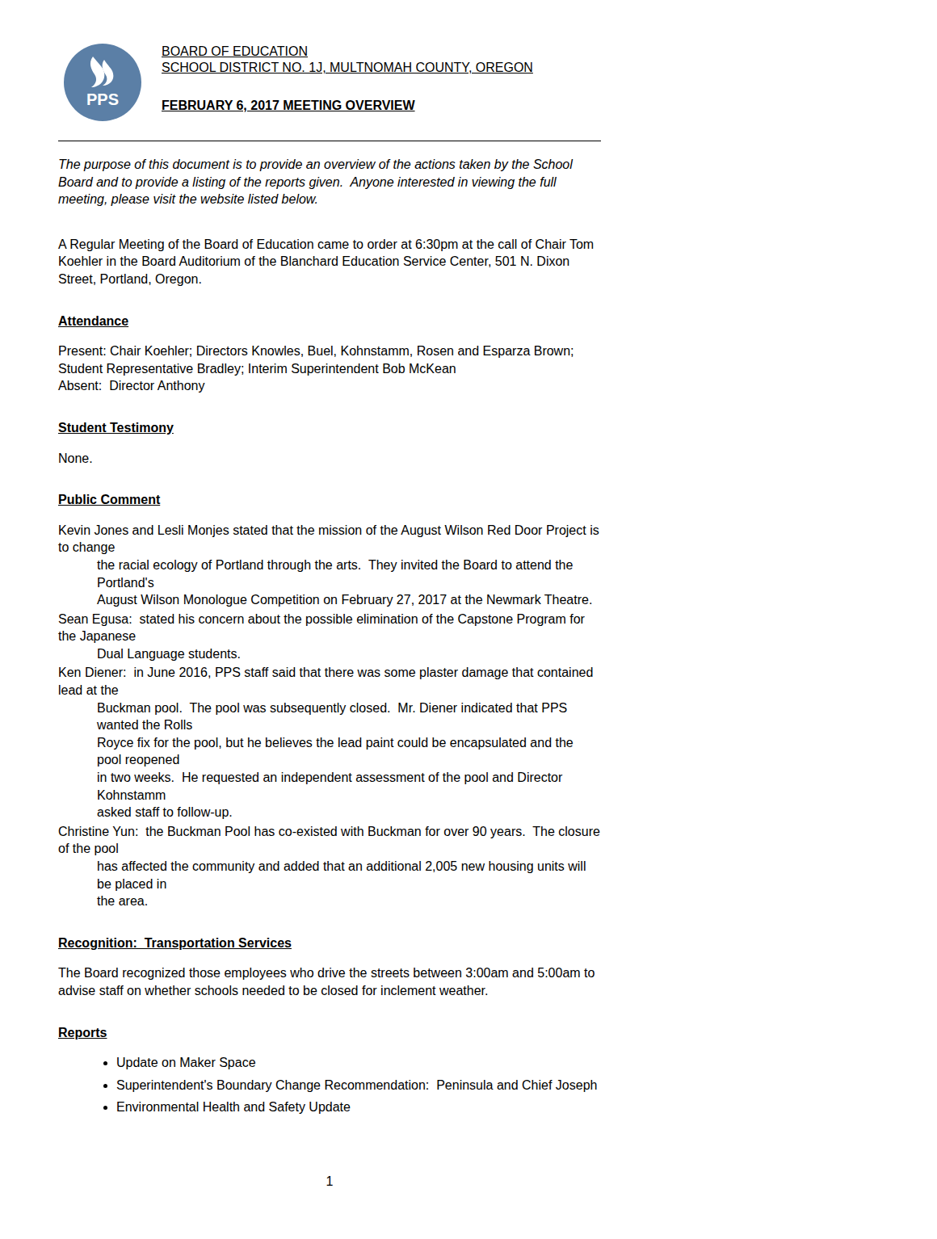PPS
BOARD OF EDUCATION
SCHOOL DISTRICT NO. 1J, MULTNOMAH COUNTY, OREGON
FEBRUARY 6, 2017 MEETING OVERVIEW
The purpose of this document is to provide an overview of the actions taken by the School Board and to provide a listing of the reports given. Anyone interested in viewing the full meeting, please visit the website listed below.
A Regular Meeting of the Board of Education came to order at 6:30pm at the call of Chair Tom Koehler in the Board Auditorium of the Blanchard Education Service Center, 501 N. Dixon Street, Portland, Oregon.
Attendance
Present: Chair Koehler; Directors Knowles, Buel, Kohnstamm, Rosen and Esparza Brown; Student Representative Bradley; Interim Superintendent Bob McKean
Absent: Director Anthony
Student Testimony
None.
Public Comment
Kevin Jones and Lesli Monjes stated that the mission of the August Wilson Red Door Project is to changethe racial ecology of Portland through the arts. They invited the Board to attend the Portland's August Wilson Monologue Competition on February 27, 2017 at the Newmark Theatre.
Sean Egusa: stated his concern about the possible elimination of the Capstone Program for the JapaneseDual Language students.
Ken Diener: in June 2016, PPS staff said that there was some plaster damage that contained lead at theBuckman pool. The pool was subsequently closed. Mr. Diener indicated that PPS wanted the Rolls Royce fix for the pool, but he believes the lead paint could be encapsulated and the pool reopened in two weeks. He requested an independent assessment of the pool and Director Kohnstamm asked staff to follow-up.
Christine Yun: the Buckman Pool has co-existed with Buckman for over 90 years. The closure of the poolhas affected the community and added that an additional 2,005 new housing units will be placed in the area.
Recognition: Transportation Services
The Board recognized those employees who drive the streets between 3:00am and 5:00am to advise staff on whether schools needed to be closed for inclement weather.
Reports
Update on Maker Space
Superintendent's Boundary Change Recommendation: Peninsula and Chief Joseph
Environmental Health and Safety Update
1